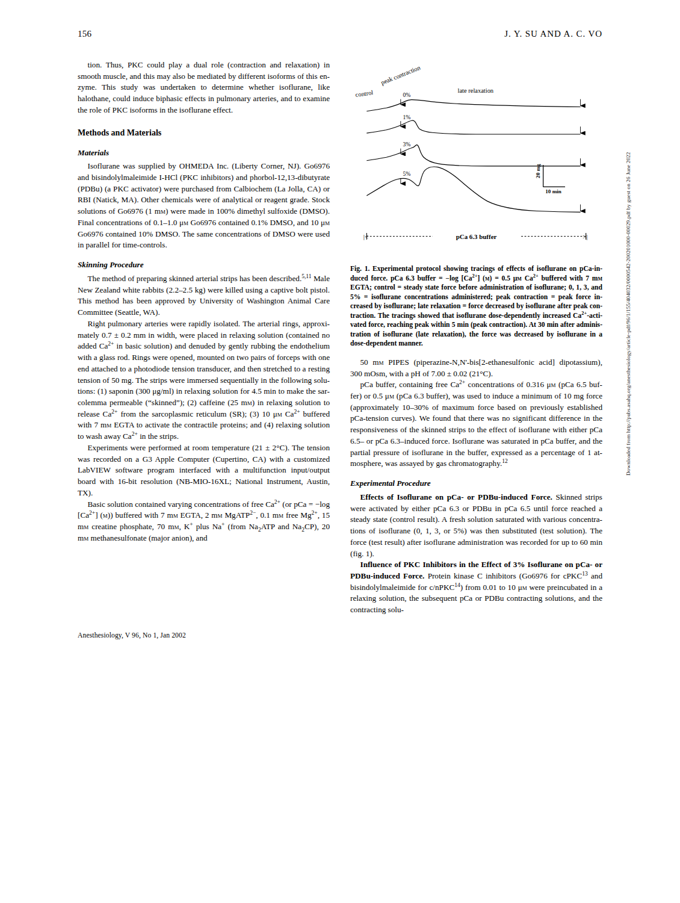Downloaded from http://pubs.asahq.org/anesthesiology/article-pdf/96/1/155/404032/0000542-200201000-00029.pdf by guest on 26 June 2022
156
J. Y. SU AND A. C. VO
tion. Thus, PKC could play a dual role (contraction and relaxation) in smooth muscle, and this may also be mediated by different isoforms of this enzyme. This study was undertaken to determine whether isoflurane, like halothane, could induce biphasic effects in pulmonary arteries, and to examine the role of PKC isoforms in the isoflurane effect.
Methods and Materials
Materials
Isoflurane was supplied by OHMEDA Inc. (Liberty Corner, NJ). Go6976 and bisindolylmaleimide I-HCl (PKC inhibitors) and phorbol-12,13-dibutyrate (PDBu) (a PKC activator) were purchased from Calbiochem (La Jolla, CA) or RBI (Natick, MA). Other chemicals were of analytical or reagent grade. Stock solutions of Go6976 (1 mm) were made in 100% dimethyl sulfoxide (DMSO). Final concentrations of 0.1–1.0 μm Go6976 contained 0.1% DMSO, and 10 μm Go6976 contained 10% DMSO. The same concentrations of DMSO were used in parallel for time-controls.
Skinning Procedure
The method of preparing skinned arterial strips has been described.5,11 Male New Zealand white rabbits (2.2–2.5 kg) were killed using a captive bolt pistol. This method has been approved by University of Washington Animal Care Committee (Seattle, WA).
Right pulmonary arteries were rapidly isolated. The arterial rings, approximately 0.7 ± 0.2 mm in width, were placed in relaxing solution (contained no added Ca2+ in basic solution) and denuded by gently rubbing the endothelium with a glass rod. Rings were opened, mounted on two pairs of forceps with one end attached to a photodiode tension transducer, and then stretched to a resting tension of 50 mg. The strips were immersed sequentially in the following solutions: (1) saponin (300 μg/ml) in relaxing solution for 4.5 min to make the sarcolemma permeable (“skinned”); (2) caffeine (25 mm) in relaxing solution to release Ca2+ from the sarcoplasmic reticulum (SR); (3) 10 μm Ca2+ buffered with 7 mm EGTA to activate the contractile proteins; and (4) relaxing solution to wash away Ca2+ in the strips.
Experiments were performed at room temperature (21 ± 2°C). The tension was recorded on a G3 Apple Computer (Cupertino, CA) with a customized LabVIEW software program interfaced with a multifunction input/output board with 16-bit resolution (NB-MIO-16XL; National Instrument, Austin, TX).
Basic solution contained varying concentrations of free Ca2+ (or pCa = −log [Ca2+] (m)) buffered with 7 mm EGTA, 2 mm MgATP2−, 0.1 mm free Mg2+, 15 mm creatine phosphate, 70 mm, K+ plus Na+ (from Na2ATP and Na2CP), 20 mm methanesulfonate (major anion), and
peak contraction control late relaxation 0% 1% 3% 5% 20 mg 10 min pCa 6.3 buffer |< >|
Fig. 1. Experimental protocol showing tracings of effects of isoflurane on pCa-induced force. pCa 6.3 buffer = −log [Ca2+] (m) = 0.5 μm Ca2+ buffered with 7 mm EGTA; control = steady state force before administration of isoflurane; 0, 1, 3, and 5% = isoflurane concentrations administered; peak contraction = peak force increased by isoflurane; late relaxation = force decreased by isoflurane after peak contraction. The tracings showed that isoflurane dose-dependently increased Ca2+-activated force, reaching peak within 5 min (peak contraction). At 30 min after administration of isoflurane (late relaxation), the force was decreased by isoflurane in a dose-dependent manner.
50 mm PIPES (piperazine-N,N'-bis[2-ethanesulfonic acid] dipotassium), 300 mOsm, with a pH of 7.00 ± 0.02 (21°C).
pCa buffer, containing free Ca2+ concentrations of 0.316 μm (pCa 6.5 buffer) or 0.5 μm (pCa 6.3 buffer), was used to induce a minimum of 10 mg force (approximately 10–30% of maximum force based on previously established pCa-tension curves). We found that there was no significant difference in the responsiveness of the skinned strips to the effect of isoflurane with either pCa 6.5– or pCa 6.3–induced force. Isoflurane was saturated in pCa buffer, and the partial pressure of isoflurane in the buffer, expressed as a percentage of 1 atmosphere, was assayed by gas chromatography.12
Experimental Procedure
Effects of Isoflurane on pCa- or PDBu-induced Force. Skinned strips were activated by either pCa 6.3 or PDBu in pCa 6.5 until force reached a steady state (control result). A fresh solution saturated with various concentrations of isoflurane (0, 1, 3, or 5%) was then substituted (test solution). The force (test result) after isoflurane administration was recorded for up to 60 min (fig. 1).
Influence of PKC Inhibitors in the Effect of 3% Isoflurane on pCa- or PDBu-induced Force. Protein kinase C inhibitors (Go6976 for cPKC13 and bisindolylmaleimide for c/nPKC14) from 0.01 to 10 μm were preincubated in a relaxing solution, the subsequent pCa or PDBu contracting solutions, and the contracting solu-
Anesthesiology, V 96, No 1, Jan 2002